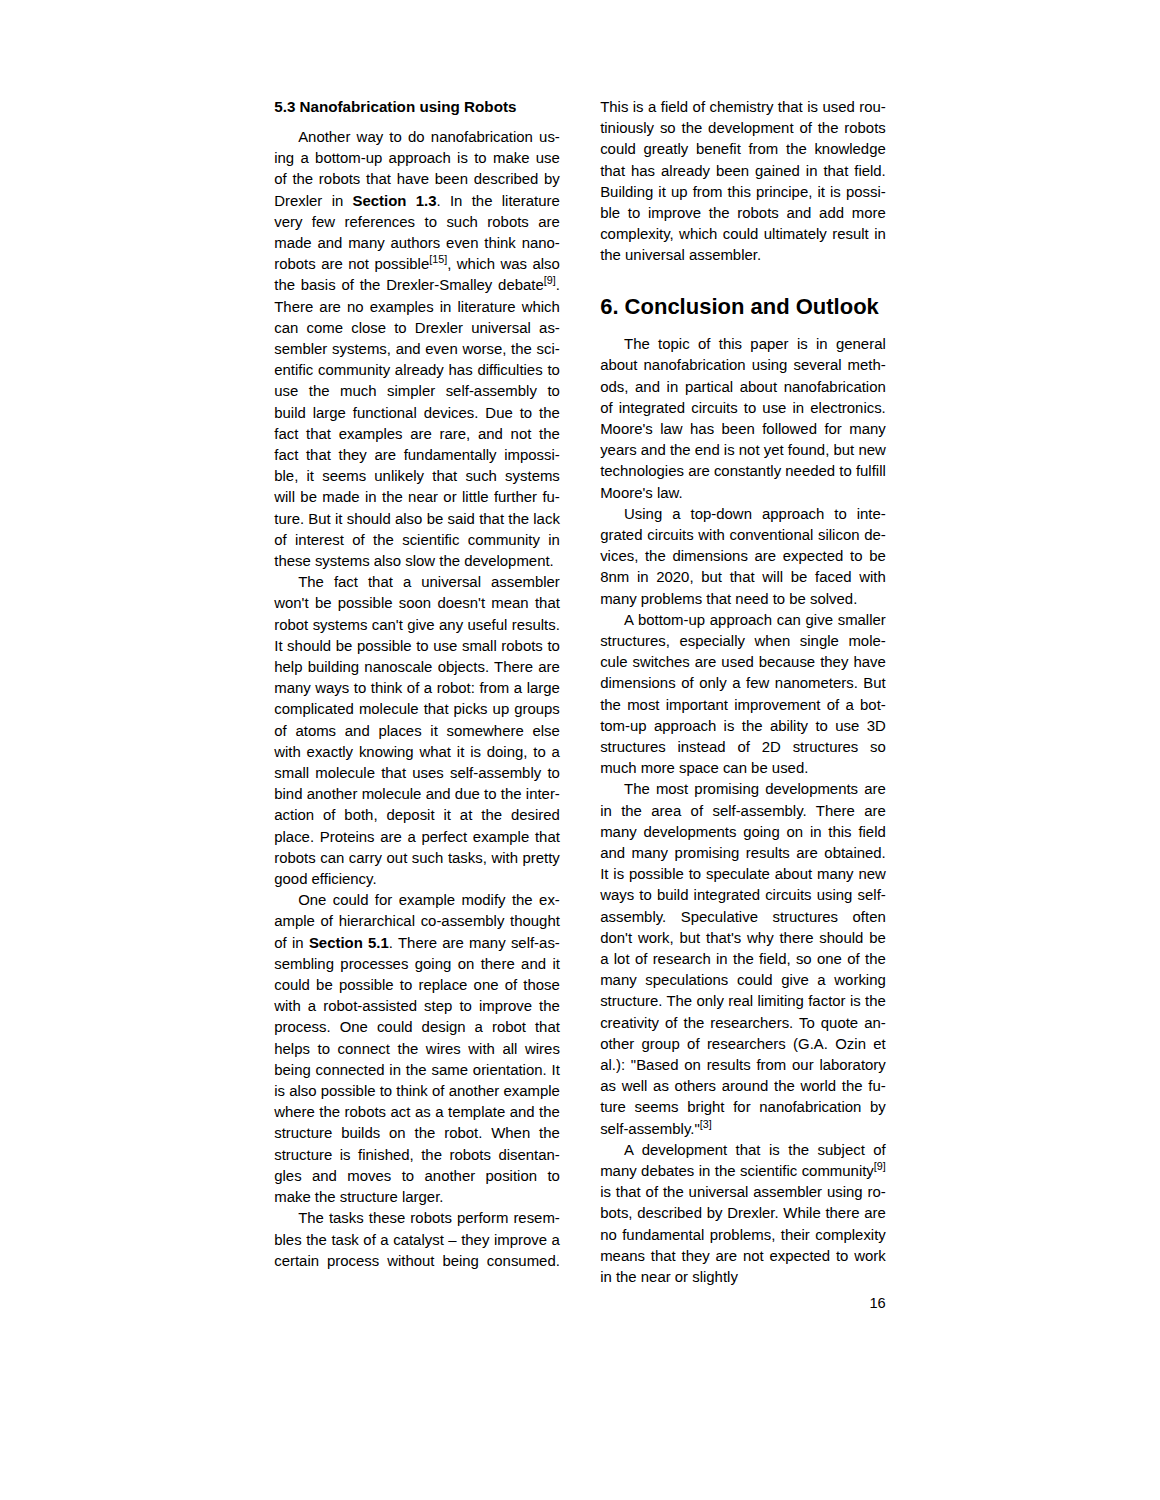5.3 Nanofabrication using Robots
Another way to do nanofabrication using a bottom-up approach is to make use of the robots that have been described by Drexler in Section 1.3. In the literature very few references to such robots are made and many authors even think nano-robots are not possible[15], which was also the basis of the Drexler-Smalley debate[9]. There are no examples in literature which can come close to Drexler universal assembler systems, and even worse, the scientific community already has difficulties to use the much simpler self-assembly to build large functional devices. Due to the fact that examples are rare, and not the fact that they are fundamentally impossible, it seems unlikely that such systems will be made in the near or little further future. But it should also be said that the lack of interest of the scientific community in these systems also slow the development.
The fact that a universal assembler won't be possible soon doesn't mean that robot systems can't give any useful results. It should be possible to use small robots to help building nanoscale objects. There are many ways to think of a robot: from a large complicated molecule that picks up groups of atoms and places it somewhere else with exactly knowing what it is doing, to a small molecule that uses self-assembly to bind another molecule and due to the interaction of both, deposit it at the desired place. Proteins are a perfect example that robots can carry out such tasks, with pretty good efficiency.
One could for example modify the example of hierarchical co-assembly thought of in Section 5.1. There are many self-assembling processes going on there and it could be possible to replace one of those with a robot-assisted step to improve the process. One could design a robot that helps to connect the wires with all wires being connected in the same orientation. It is also possible to think of another example where the robots act as a template and the structure builds on the robot. When the structure is finished, the robots disentangles and moves to another position to make the structure larger.
The tasks these robots perform resembles the task of a catalyst – they improve a certain process without being consumed. This is a field of chemistry that is used routiniously so the development of the robots could greatly benefit from the knowledge that has already been gained in that field. Building it up from this principe, it is possible to improve the robots and add more complexity, which could ultimately result in the universal assembler.
6. Conclusion and Outlook
The topic of this paper is in general about nanofabrication using several methods, and in partical about nanofabrication of integrated circuits to use in electronics. Moore's law has been followed for many years and the end is not yet found, but new technologies are constantly needed to fulfill Moore's law.
Using a top-down approach to integrated circuits with conventional silicon devices, the dimensions are expected to be 8nm in 2020, but that will be faced with many problems that need to be solved.
A bottom-up approach can give smaller structures, especially when single molecule switches are used because they have dimensions of only a few nanometers. But the most important improvement of a bottom-up approach is the ability to use 3D structures instead of 2D structures so much more space can be used.
The most promising developments are in the area of self-assembly. There are many developments going on in this field and many promising results are obtained. It is possible to speculate about many new ways to build integrated circuits using self-assembly. Speculative structures often don't work, but that's why there should be a lot of research in the field, so one of the many speculations could give a working structure. The only real limiting factor is the creativity of the researchers. To quote another group of researchers (G.A. Ozin et al.): "Based on results from our laboratory as well as others around the world the future seems bright for nanofabrication by self-assembly."[3]
A development that is the subject of many debates in the scientific community[9] is that of the universal assembler using robots, described by Drexler. While there are no fundamental problems, their complexity means that they are not expected to work in the near or slightly
16